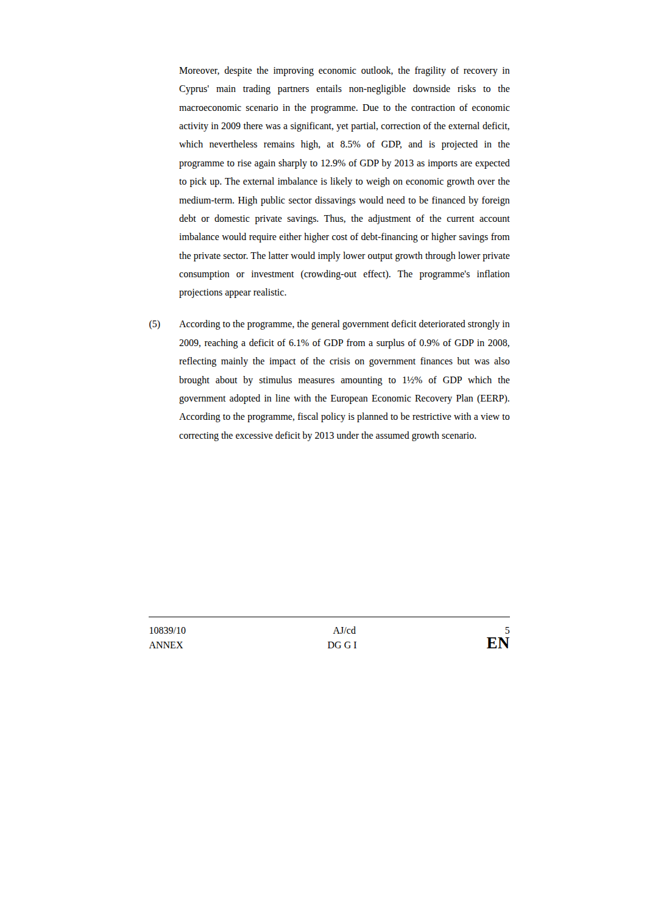Moreover, despite the improving economic outlook, the fragility of recovery in Cyprus' main trading partners entails non-negligible downside risks to the macroeconomic scenario in the programme. Due to the contraction of economic activity in 2009 there was a significant, yet partial, correction of the external deficit, which nevertheless remains high, at 8.5% of GDP, and is projected in the programme to rise again sharply to 12.9% of GDP by 2013 as imports are expected to pick up. The external imbalance is likely to weigh on economic growth over the medium-term. High public sector dissavings would need to be financed by foreign debt or domestic private savings. Thus, the adjustment of the current account imbalance would require either higher cost of debt-financing or higher savings from the private sector. The latter would imply lower output growth through lower private consumption or investment (crowding-out effect). The programme's inflation projections appear realistic.
(5)
According to the programme, the general government deficit deteriorated strongly in 2009, reaching a deficit of 6.1% of GDP from a surplus of 0.9% of GDP in 2008, reflecting mainly the impact of the crisis on government finances but was also brought about by stimulus measures amounting to 1½% of GDP which the government adopted in line with the European Economic Recovery Plan (EERP). According to the programme, fiscal policy is planned to be restrictive with a view to correcting the excessive deficit by 2013 under the assumed growth scenario.
10839/10
AJ/cd
5
ANNEX
DG G I
EN